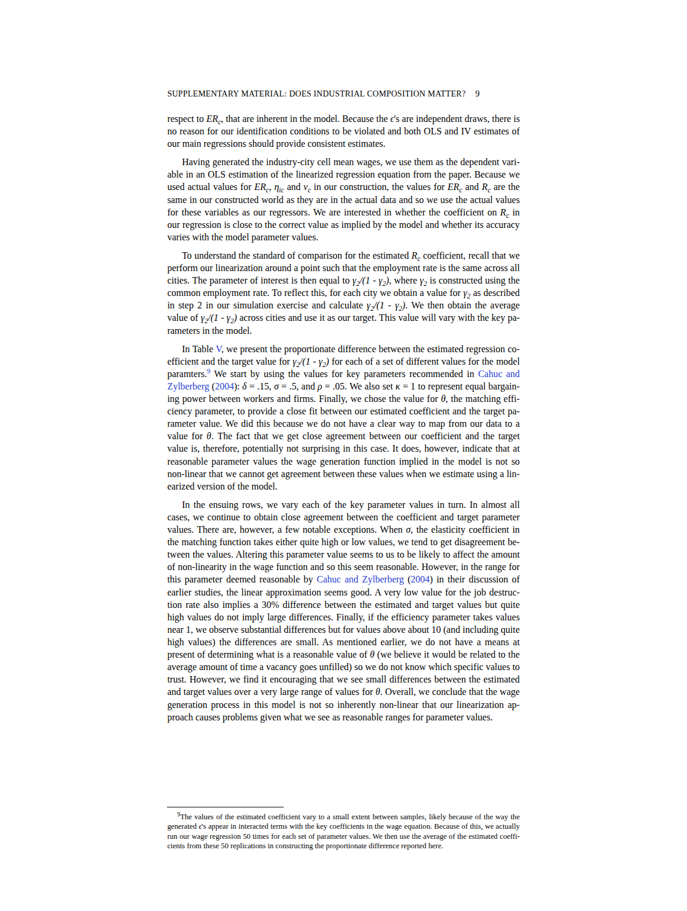SUPPLEMENTARY MATERIAL: DOES INDUSTRIAL COMPOSITION MATTER?9
respect to ERc, that are inherent in the model. Because the ϵ's are independent draws, there is no reason for our identification conditions to be violated and both OLS and IV estimates of our main regressions should provide consistent estimates.
Having generated the industry-city cell mean wages, we use them as the dependent variable in an OLS estimation of the linearized regression equation from the paper. Because we used actual values for ERc, ηic and νc in our construction, the values for ERc and Rc are the same in our constructed world as they are in the actual data and so we use the actual values for these variables as our regressors. We are interested in whether the coefficient on Rc in our regression is close to the correct value as implied by the model and whether its accuracy varies with the model parameter values.
To understand the standard of comparison for the estimated Rc coefficient, recall that we perform our linearization around a point such that the employment rate is the same across all cities. The parameter of interest is then equal to γ2/(1 - γ2), where γ2 is constructed using the common employment rate. To reflect this, for each city we obtain a value for γ2 as described in step 2 in our simulation exercise and calculate γ2/(1 - γ2). We then obtain the average value of γ2/(1 - γ2) across cities and use it as our target. This value will vary with the key parameters in the model.
In Table V, we present the proportionate difference between the estimated regression coefficient and the target value for γ2/(1 - γ2) for each of a set of different values for the model paramters.9 We start by using the values for key parameters recommended in Cahuc and Zylberberg (2004): δ = .15, σ = .5, and ρ = .05. We also set κ = 1 to represent equal bargaining power between workers and firms. Finally, we chose the value for θ, the matching efficiency parameter, to provide a close fit between our estimated coefficient and the target parameter value. We did this because we do not have a clear way to map from our data to a value for θ. The fact that we get close agreement between our coefficient and the target value is, therefore, potentially not surprising in this case. It does, however, indicate that at reasonable parameter values the wage generation function implied in the model is not so non-linear that we cannot get agreement between these values when we estimate using a linearized version of the model.
In the ensuing rows, we vary each of the key parameter values in turn. In almost all cases, we continue to obtain close agreement between the coefficient and target parameter values. There are, however, a few notable exceptions. When σ, the elasticity coefficient in the matching function takes either quite high or low values, we tend to get disagreement between the values. Altering this parameter value seems to us to be likely to affect the amount of non-linearity in the wage function and so this seem reasonable. However, in the range for this parameter deemed reasonable by Cahuc and Zylberberg (2004) in their discussion of earlier studies, the linear approximation seems good. A very low value for the job destruction rate also implies a 30% difference between the estimated and target values but quite high values do not imply large differences. Finally, if the efficiency parameter takes values near 1, we observe substantial differences but for values above about 10 (and including quite high values) the differences are small. As mentioned earlier, we do not have a means at present of determining what is a reasonable value of θ (we believe it would be related to the average amount of time a vacancy goes unfilled) so we do not know which specific values to trust. However, we find it encouraging that we see small differences between the estimated and target values over a very large range of values for θ. Overall, we conclude that the wage generation process in this model is not so inherently non-linear that our linearization approach causes problems given what we see as reasonable ranges for parameter values.
9The values of the estimated coefficient vary to a small extent between samples, likely because of the way the generated ϵ's appear in interacted terms with the key coefficients in the wage equation. Because of this, we actually run our wage regression 50 times for each set of parameter values. We then use the average of the estimated coefficients from these 50 replications in constructing the proportionate difference reported here.